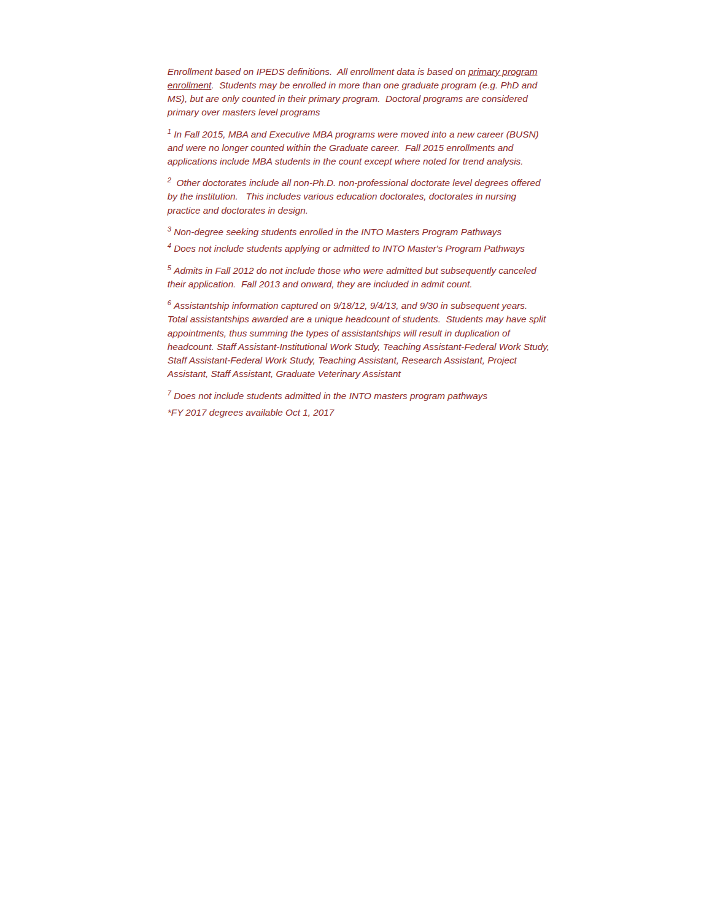Enrollment based on IPEDS definitions. All enrollment data is based on primary program enrollment. Students may be enrolled in more than one graduate program (e.g. PhD and MS), but are only counted in their primary program. Doctoral programs are considered primary over masters level programs
1 In Fall 2015, MBA and Executive MBA programs were moved into a new career (BUSN) and were no longer counted within the Graduate career. Fall 2015 enrollments and applications include MBA students in the count except where noted for trend analysis.
2 Other doctorates include all non-Ph.D. non-professional doctorate level degrees offered by the institution. This includes various education doctorates, doctorates in nursing practice and doctorates in design.
3 Non-degree seeking students enrolled in the INTO Masters Program Pathways
4 Does not include students applying or admitted to INTO Master's Program Pathways
5 Admits in Fall 2012 do not include those who were admitted but subsequently canceled their application. Fall 2013 and onward, they are included in admit count.
6 Assistantship information captured on 9/18/12, 9/4/13, and 9/30 in subsequent years. Total assistantships awarded are a unique headcount of students. Students may have split appointments, thus summing the types of assistantships will result in duplication of headcount. Staff Assistant-Institutional Work Study, Teaching Assistant-Federal Work Study, Staff Assistant-Federal Work Study, Teaching Assistant, Research Assistant, Project Assistant, Staff Assistant, Graduate Veterinary Assistant
7 Does not include students admitted in the INTO masters program pathways
*FY 2017 degrees available Oct 1, 2017